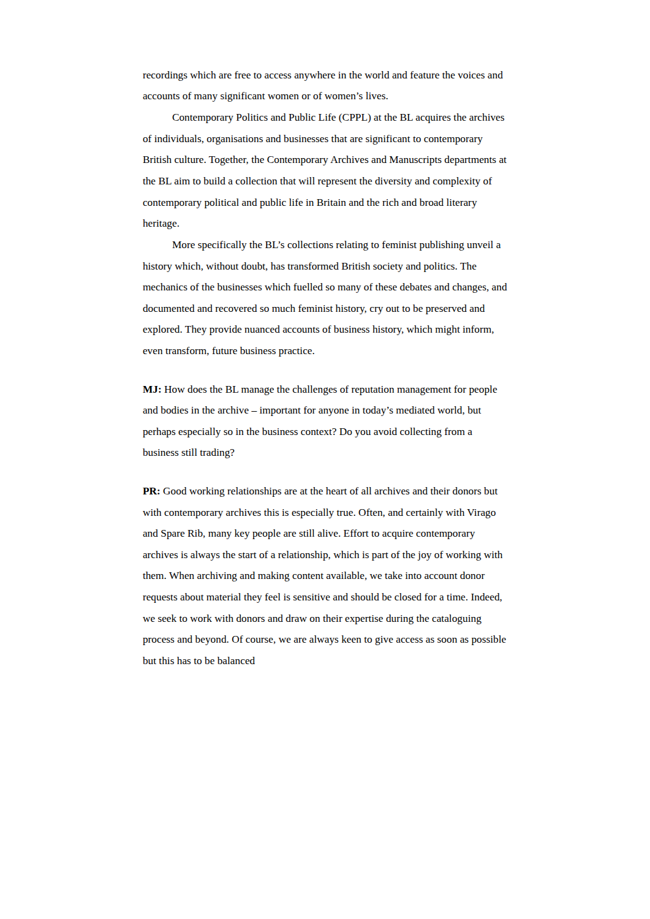recordings which are free to access anywhere in the world and feature the voices and accounts of many significant women or of women’s lives.
Contemporary Politics and Public Life (CPPL) at the BL acquires the archives of individuals, organisations and businesses that are significant to contemporary British culture. Together, the Contemporary Archives and Manuscripts departments at the BL aim to build a collection that will represent the diversity and complexity of contemporary political and public life in Britain and the rich and broad literary heritage.
More specifically the BL’s collections relating to feminist publishing unveil a history which, without doubt, has transformed British society and politics. The mechanics of the businesses which fuelled so many of these debates and changes, and documented and recovered so much feminist history, cry out to be preserved and explored. They provide nuanced accounts of business history, which might inform, even transform, future business practice.
MJ: How does the BL manage the challenges of reputation management for people and bodies in the archive – important for anyone in today’s mediated world, but perhaps especially so in the business context? Do you avoid collecting from a business still trading?
PR: Good working relationships are at the heart of all archives and their donors but with contemporary archives this is especially true. Often, and certainly with Virago and Spare Rib, many key people are still alive. Effort to acquire contemporary archives is always the start of a relationship, which is part of the joy of working with them. When archiving and making content available, we take into account donor requests about material they feel is sensitive and should be closed for a time. Indeed, we seek to work with donors and draw on their expertise during the cataloguing process and beyond. Of course, we are always keen to give access as soon as possible but this has to be balanced